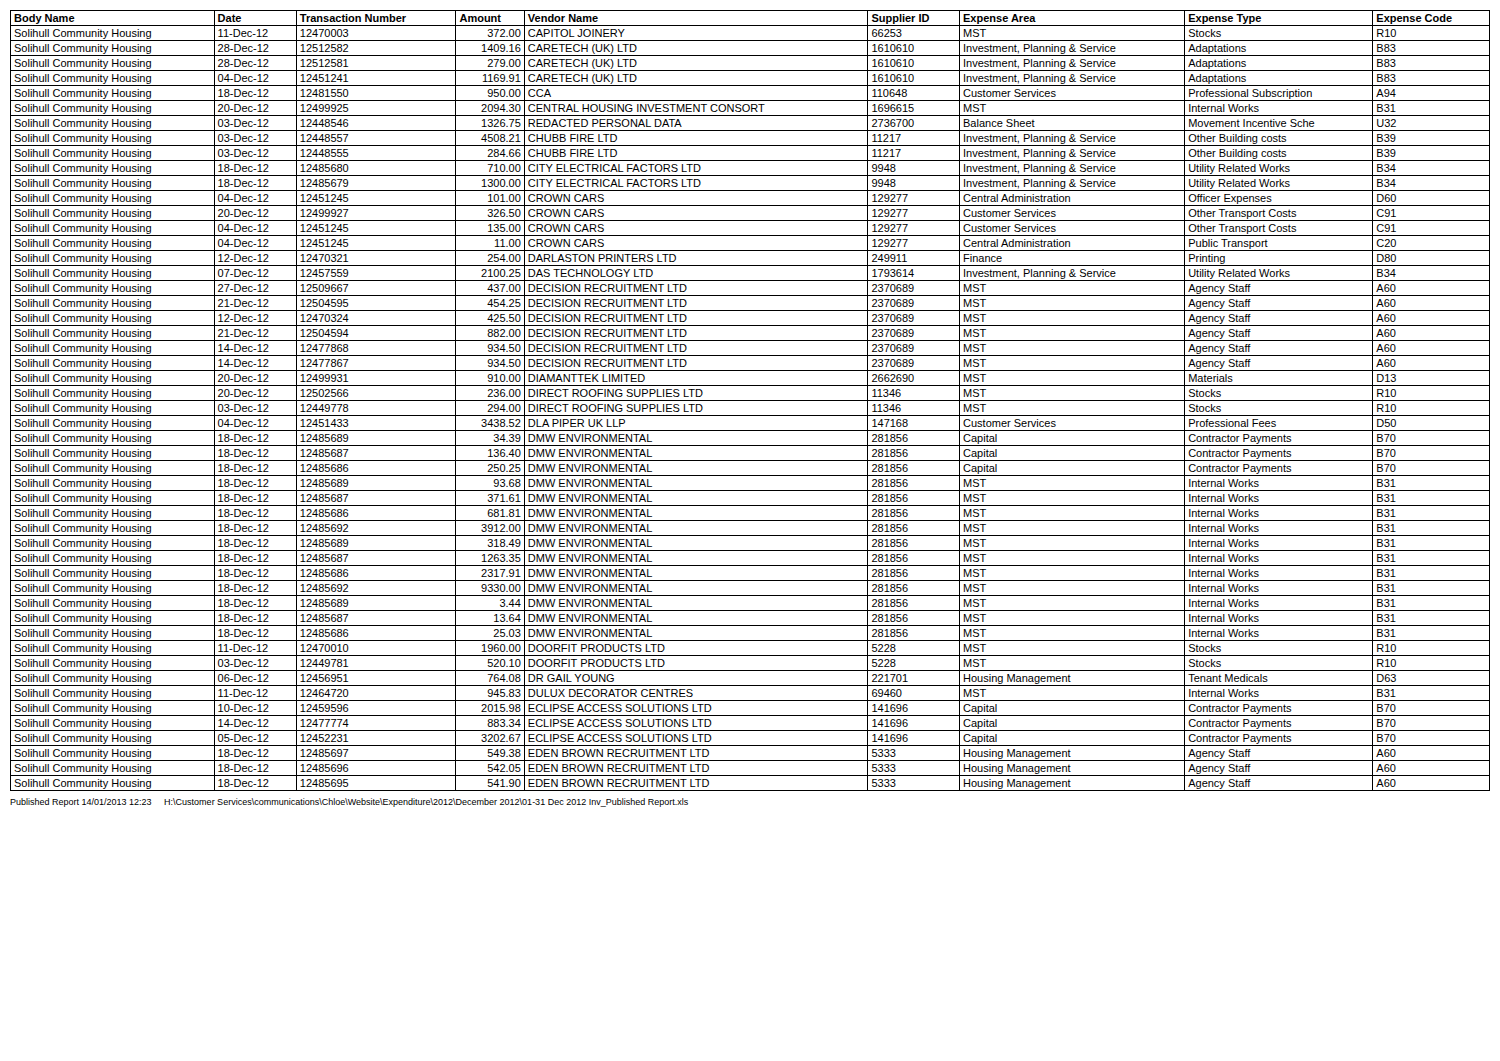Published Report 14/01/2013 12:23 H:\Customer Services\communications\Chloe\Website\Expenditure\2012\December 2012\01-31 Dec 2012 Inv_Published Report.xls
| Body Name | Date | Transaction Number | Amount | Vendor Name | Supplier ID | Expense Area | Expense Type | Expense Code |
| --- | --- | --- | --- | --- | --- | --- | --- | --- |
| Solihull Community Housing | 11-Dec-12 | 12470003 | 372.00 | CAPITOL JOINERY | 66253 | MST | Stocks | R10 |
| Solihull Community Housing | 28-Dec-12 | 12512582 | 1409.16 | CARETECH (UK) LTD | 1610610 | Investment, Planning & Service | Adaptations | B83 |
| Solihull Community Housing | 28-Dec-12 | 12512581 | 279.00 | CARETECH (UK) LTD | 1610610 | Investment, Planning & Service | Adaptations | B83 |
| Solihull Community Housing | 04-Dec-12 | 12451241 | 1169.91 | CARETECH (UK) LTD | 1610610 | Investment, Planning & Service | Adaptations | B83 |
| Solihull Community Housing | 18-Dec-12 | 12481550 | 950.00 | CCA | 110648 | Customer Services | Professional Subscription | A94 |
| Solihull Community Housing | 20-Dec-12 | 12499925 | 2094.30 | CENTRAL HOUSING INVESTMENT CONSORT | 1696615 | MST | Internal Works | B31 |
| Solihull Community Housing | 03-Dec-12 | 12448546 | 1326.75 | REDACTED PERSONAL DATA | 2736700 | Balance Sheet | Movement Incentive Sche | U32 |
| Solihull Community Housing | 03-Dec-12 | 12448557 | 4508.21 | CHUBB FIRE LTD | 11217 | Investment, Planning & Service | Other Building costs | B39 |
| Solihull Community Housing | 03-Dec-12 | 12448555 | 284.66 | CHUBB FIRE LTD | 11217 | Investment, Planning & Service | Other Building costs | B39 |
| Solihull Community Housing | 18-Dec-12 | 12485680 | 710.00 | CITY ELECTRICAL FACTORS LTD | 9948 | Investment, Planning & Service | Utility Related Works | B34 |
| Solihull Community Housing | 18-Dec-12 | 12485679 | 1300.00 | CITY ELECTRICAL FACTORS LTD | 9948 | Investment, Planning & Service | Utility Related Works | B34 |
| Solihull Community Housing | 04-Dec-12 | 12451245 | 101.00 | CROWN CARS | 129277 | Central Administration | Officer Expenses | D60 |
| Solihull Community Housing | 20-Dec-12 | 12499927 | 326.50 | CROWN CARS | 129277 | Customer Services | Other Transport Costs | C91 |
| Solihull Community Housing | 04-Dec-12 | 12451245 | 135.00 | CROWN CARS | 129277 | Customer Services | Other Transport Costs | C91 |
| Solihull Community Housing | 04-Dec-12 | 12451245 | 11.00 | CROWN CARS | 129277 | Central Administration | Public Transport | C20 |
| Solihull Community Housing | 12-Dec-12 | 12470321 | 254.00 | DARLASTON PRINTERS LTD | 249911 | Finance | Printing | D80 |
| Solihull Community Housing | 07-Dec-12 | 12457559 | 2100.25 | DAS TECHNOLOGY LTD | 1793614 | Investment, Planning & Service | Utility Related Works | B34 |
| Solihull Community Housing | 27-Dec-12 | 12509667 | 437.00 | DECISION RECRUITMENT LTD | 2370689 | MST | Agency Staff | A60 |
| Solihull Community Housing | 21-Dec-12 | 12504595 | 454.25 | DECISION RECRUITMENT LTD | 2370689 | MST | Agency Staff | A60 |
| Solihull Community Housing | 12-Dec-12 | 12470324 | 425.50 | DECISION RECRUITMENT LTD | 2370689 | MST | Agency Staff | A60 |
| Solihull Community Housing | 21-Dec-12 | 12504594 | 882.00 | DECISION RECRUITMENT LTD | 2370689 | MST | Agency Staff | A60 |
| Solihull Community Housing | 14-Dec-12 | 12477868 | 934.50 | DECISION RECRUITMENT LTD | 2370689 | MST | Agency Staff | A60 |
| Solihull Community Housing | 14-Dec-12 | 12477867 | 934.50 | DECISION RECRUITMENT LTD | 2370689 | MST | Agency Staff | A60 |
| Solihull Community Housing | 20-Dec-12 | 12499931 | 910.00 | DIAMANTTEK LIMITED | 2662690 | MST | Materials | D13 |
| Solihull Community Housing | 20-Dec-12 | 12502566 | 236.00 | DIRECT ROOFING SUPPLIES LTD | 11346 | MST | Stocks | R10 |
| Solihull Community Housing | 03-Dec-12 | 12449778 | 294.00 | DIRECT ROOFING SUPPLIES LTD | 11346 | MST | Stocks | R10 |
| Solihull Community Housing | 04-Dec-12 | 12451433 | 3438.52 | DLA PIPER UK LLP | 147168 | Customer Services | Professional Fees | D50 |
| Solihull Community Housing | 18-Dec-12 | 12485689 | 34.39 | DMW ENVIRONMENTAL | 281856 | Capital | Contractor Payments | B70 |
| Solihull Community Housing | 18-Dec-12 | 12485687 | 136.40 | DMW ENVIRONMENTAL | 281856 | Capital | Contractor Payments | B70 |
| Solihull Community Housing | 18-Dec-12 | 12485686 | 250.25 | DMW ENVIRONMENTAL | 281856 | Capital | Contractor Payments | B70 |
| Solihull Community Housing | 18-Dec-12 | 12485689 | 93.68 | DMW ENVIRONMENTAL | 281856 | MST | Internal Works | B31 |
| Solihull Community Housing | 18-Dec-12 | 12485687 | 371.61 | DMW ENVIRONMENTAL | 281856 | MST | Internal Works | B31 |
| Solihull Community Housing | 18-Dec-12 | 12485686 | 681.81 | DMW ENVIRONMENTAL | 281856 | MST | Internal Works | B31 |
| Solihull Community Housing | 18-Dec-12 | 12485692 | 3912.00 | DMW ENVIRONMENTAL | 281856 | MST | Internal Works | B31 |
| Solihull Community Housing | 18-Dec-12 | 12485689 | 318.49 | DMW ENVIRONMENTAL | 281856 | MST | Internal Works | B31 |
| Solihull Community Housing | 18-Dec-12 | 12485687 | 1263.35 | DMW ENVIRONMENTAL | 281856 | MST | Internal Works | B31 |
| Solihull Community Housing | 18-Dec-12 | 12485686 | 2317.91 | DMW ENVIRONMENTAL | 281856 | MST | Internal Works | B31 |
| Solihull Community Housing | 18-Dec-12 | 12485692 | 9330.00 | DMW ENVIRONMENTAL | 281856 | MST | Internal Works | B31 |
| Solihull Community Housing | 18-Dec-12 | 12485689 | 3.44 | DMW ENVIRONMENTAL | 281856 | MST | Internal Works | B31 |
| Solihull Community Housing | 18-Dec-12 | 12485687 | 13.64 | DMW ENVIRONMENTAL | 281856 | MST | Internal Works | B31 |
| Solihull Community Housing | 18-Dec-12 | 12485686 | 25.03 | DMW ENVIRONMENTAL | 281856 | MST | Internal Works | B31 |
| Solihull Community Housing | 11-Dec-12 | 12470010 | 1960.00 | DOORFIT PRODUCTS LTD | 5228 | MST | Stocks | R10 |
| Solihull Community Housing | 03-Dec-12 | 12449781 | 520.10 | DOORFIT PRODUCTS LTD | 5228 | MST | Stocks | R10 |
| Solihull Community Housing | 06-Dec-12 | 12456951 | 764.08 | DR GAIL YOUNG | 221701 | Housing Management | Tenant Medicals | D63 |
| Solihull Community Housing | 11-Dec-12 | 12464720 | 945.83 | DULUX DECORATOR CENTRES | 69460 | MST | Internal Works | B31 |
| Solihull Community Housing | 10-Dec-12 | 12459596 | 2015.98 | ECLIPSE ACCESS SOLUTIONS LTD | 141696 | Capital | Contractor Payments | B70 |
| Solihull Community Housing | 14-Dec-12 | 12477774 | 883.34 | ECLIPSE ACCESS SOLUTIONS LTD | 141696 | Capital | Contractor Payments | B70 |
| Solihull Community Housing | 05-Dec-12 | 12452231 | 3202.67 | ECLIPSE ACCESS SOLUTIONS LTD | 141696 | Capital | Contractor Payments | B70 |
| Solihull Community Housing | 18-Dec-12 | 12485697 | 549.38 | EDEN BROWN RECRUITMENT LTD | 5333 | Housing Management | Agency Staff | A60 |
| Solihull Community Housing | 18-Dec-12 | 12485696 | 542.05 | EDEN BROWN RECRUITMENT LTD | 5333 | Housing Management | Agency Staff | A60 |
| Solihull Community Housing | 18-Dec-12 | 12485695 | 541.90 | EDEN BROWN RECRUITMENT LTD | 5333 | Housing Management | Agency Staff | A60 |